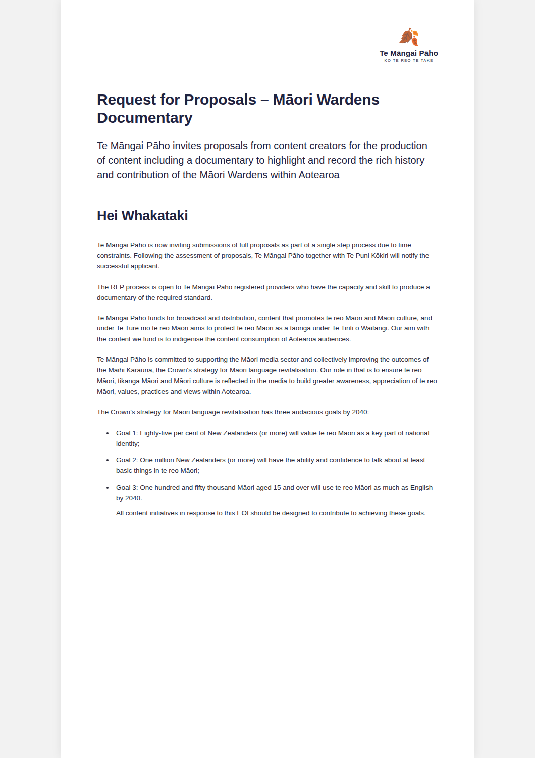🍂 Te Māngai Pāho Ko te reo te take
Request for Proposals – Māori Wardens Documentary
Te Māngai Pāho invites proposals from content creators for the production of content including a documentary to highlight and record the rich history and contribution of the Māori Wardens within Aotearoa
Hei Whakataki
Te Māngai Pāho is now inviting submissions of full proposals as part of a single step process due to time constraints. Following the assessment of proposals, Te Māngai Pāho together with Te Puni Kōkiri will notify the successful applicant.
The RFP process is open to Te Māngai Pāho registered providers who have the capacity and skill to produce a documentary of the required standard.
Te Māngai Pāho funds for broadcast and distribution, content that promotes te reo Māori and Māori culture, and under Te Ture mō te reo Māori aims to protect te reo Māori as a taonga under Te Tiriti o Waitangi. Our aim with the content we fund is to indigenise the content consumption of Aotearoa audiences.
Te Māngai Pāho is committed to supporting the Māori media sector and collectively improving the outcomes of the Maihi Karauna, the Crown's strategy for Māori language revitalisation. Our role in that is to ensure te reo Māori, tikanga Māori and Māori culture is reflected in the media to build greater awareness, appreciation of te reo Māori, values, practices and views within Aotearoa.
The Crown’s strategy for Māori language revitalisation has three audacious goals by 2040:
Goal 1: Eighty-five per cent of New Zealanders (or more) will value te reo Māori as a key part of national identity;
Goal 2: One million New Zealanders (or more) will have the ability and confidence to talk about at least basic things in te reo Māori;
Goal 3: One hundred and fifty thousand Māori aged 15 and over will use te reo Māori as much as English by 2040.
All content initiatives in response to this EOI should be designed to contribute to achieving these goals.